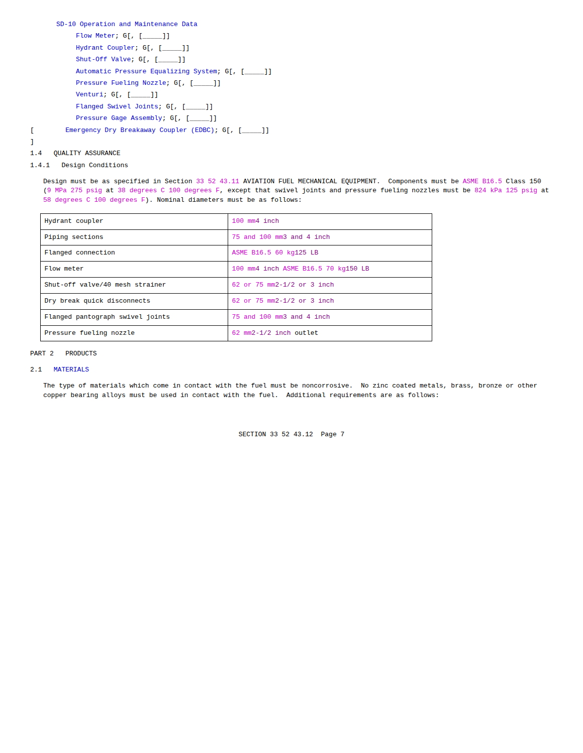SD-10 Operation and Maintenance Data
Flow Meter; G[, [_____]]
Hydrant Coupler; G[, [_____]]
Shut-Off Valve; G[, [_____]]
Automatic Pressure Equalizing System; G[, [_____]]
Pressure Fueling Nozzle; G[, [_____]]
Venturi; G[, [_____]]
Flanged Swivel Joints; G[, [_____]]
Pressure Gage Assembly; G[, [_____]]
[ Emergency Dry Breakaway Coupler (EDBC); G[, [_____]]
]
1.4 QUALITY ASSURANCE
1.4.1 Design Conditions
Design must be as specified in Section 33 52 43.11 AVIATION FUEL MECHANICAL EQUIPMENT. Components must be ASME B16.5 Class 150 (9 MPa 275 psig at 38 degrees C 100 degrees F, except that swivel joints and pressure fueling nozzles must be 824 kPa 125 psig at 58 degrees C 100 degrees F). Nominal diameters must be as follows:
| Hydrant coupler | 100 mm 4 inch |
| Piping sections | 75 and 100 mm 3 and 4 inch |
| Flanged connection | ASME B16.5 60 kg 125 LB |
| Flow meter | 100 mm 4 inch ASME B16.5 70 kg 150 LB |
| Shut-off valve/40 mesh strainer | 62 or 75 mm 2-1/2 or 3 inch |
| Dry break quick disconnects | 62 or 75 mm 2-1/2 or 3 inch |
| Flanged pantograph swivel joints | 75 and 100 mm 3 and 4 inch |
| Pressure fueling nozzle | 62 mm 2-1/2 inch outlet |
PART 2 PRODUCTS
2.1 MATERIALS
The type of materials which come in contact with the fuel must be noncorrosive. No zinc coated metals, brass, bronze or other copper bearing alloys must be used in contact with the fuel. Additional requirements are as follows:
SECTION 33 52 43.12 Page 7